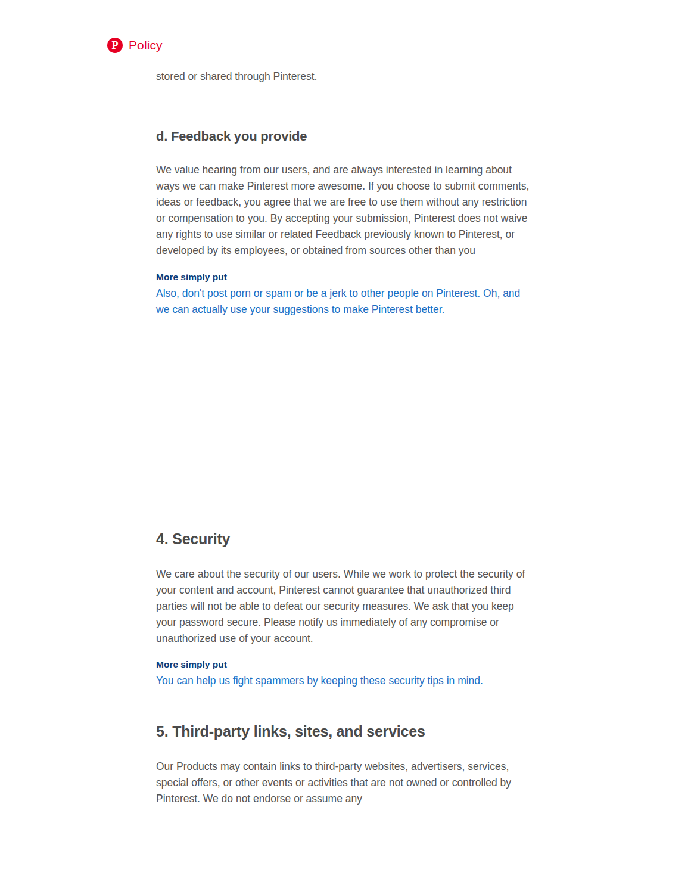P
Policy
stored or shared through Pinterest.
d. Feedback you provide
We value hearing from our users, and are always interested in learning about ways we can make Pinterest more awesome. If you choose to submit comments, ideas or feedback, you agree that we are free to use them without any restriction or compensation to you. By accepting your submission, Pinterest does not waive any rights to use similar or related Feedback previously known to Pinterest, or developed by its employees, or obtained from sources other than you
More simply put
Also, don't post porn or spam or be a jerk to other people on Pinterest. Oh, and we can actually use your suggestions to make Pinterest better.
4. Security
We care about the security of our users. While we work to protect the security of your content and account, Pinterest cannot guarantee that unauthorized third parties will not be able to defeat our security measures. We ask that you keep your password secure. Please notify us immediately of any compromise or unauthorized use of your account.
More simply put
You can help us fight spammers by keeping these security tips in mind.
5. Third-party links, sites, and services
Our Products may contain links to third-party websites, advertisers, services, special offers, or other events or activities that are not owned or controlled by Pinterest. We do not endorse or assume any